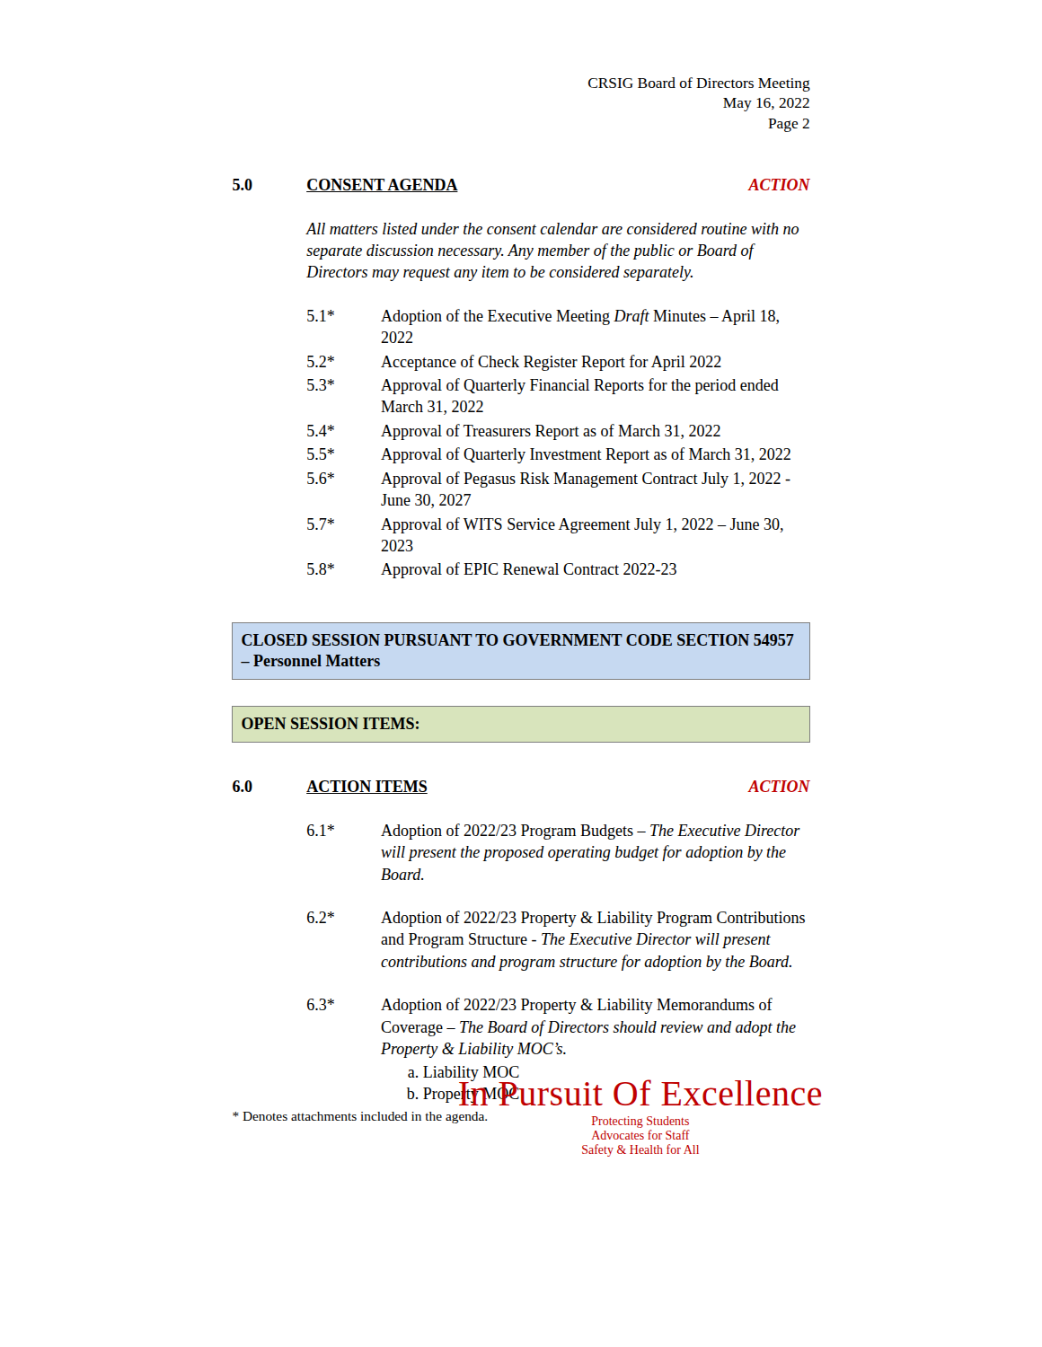CRSIG Board of Directors Meeting
May 16, 2022
Page 2
5.0
Consent Agenda
ACTION
All matters listed under the consent calendar are considered routine with no separate discussion necessary. Any member of the public or Board of Directors may request any item to be considered separately.
5.1*Adoption of the Executive Meeting Draft Minutes – April 18, 2022
5.2*Acceptance of Check Register Report for April 2022
5.3*Approval of Quarterly Financial Reports for the period ended March 31, 2022
5.4*Approval of Treasurers Report as of March 31, 2022
5.5*Approval of Quarterly Investment Report as of March 31, 2022
5.6*Approval of Pegasus Risk Management Contract July 1, 2022 - June 30, 2027
5.7*Approval of WITS Service Agreement July 1, 2022 – June 30, 2023
5.8*Approval of EPIC Renewal Contract 2022-23
CLOSED SESSION PURSUANT TO GOVERNMENT CODE SECTION 54957 – Personnel Matters
OPEN SESSION ITEMS:
6.0
Action Items
ACTION
6.1* Adoption of 2022/23 Program Budgets – The Executive Director will present the proposed operating budget for adoption by the Board.
6.2* Adoption of 2022/23 Property & Liability Program Contributions and Program Structure - The Executive Director will present contributions and program structure for adoption by the Board.
6.3* Adoption of 2022/23 Property & Liability Memorandums of Coverage – The Board of Directors should review and adopt the Property & Liability MOC’s.
Liability MOC
Property MOC
* Denotes attachments included in the agenda.
In Pursuit Of Excellence
Protecting Students
Advocates for Staff
Safety & Health for All